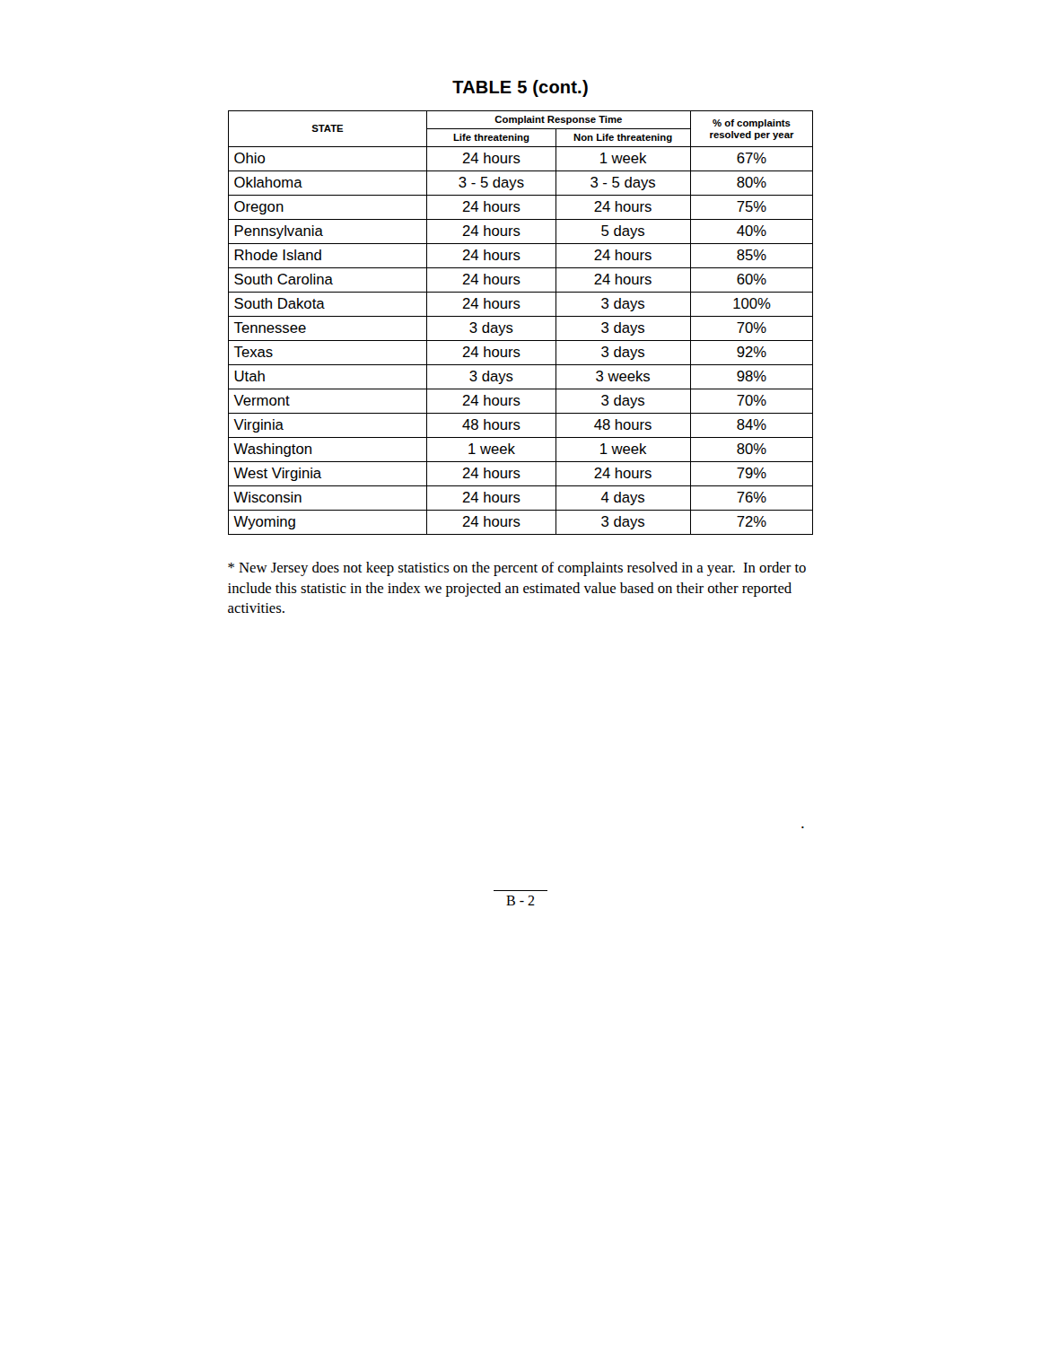TABLE 5 (cont.)
| STATE | Complaint Response Time | % of complaints resolved per year |
| --- | --- | --- |
| Life threatening | Non Life threatening |
| Ohio | 24 hours | 1 week | 67% |
| Oklahoma | 3 - 5 days | 3 - 5 days | 80% |
| Oregon | 24 hours | 24 hours | 75% |
| Pennsylvania | 24 hours | 5 days | 40% |
| Rhode Island | 24 hours | 24 hours | 85% |
| South Carolina | 24 hours | 24 hours | 60% |
| South Dakota | 24 hours | 3 days | 100% |
| Tennessee | 3 days | 3 days | 70% |
| Texas | 24 hours | 3 days | 92% |
| Utah | 3 days | 3 weeks | 98% |
| Vermont | 24 hours | 3 days | 70% |
| Virginia | 48 hours | 48 hours | 84% |
| Washington | 1 week | 1 week | 80% |
| West Virginia | 24 hours | 24 hours | 79% |
| Wisconsin | 24 hours | 4 days | 76% |
| Wyoming | 24 hours | 3 days | 72% |
* New Jersey does not keep statistics on the percent of complaints resolved in a year. In order to include this statistic in the index we projected an estimated value based on their other reported activities.
.
B - 2